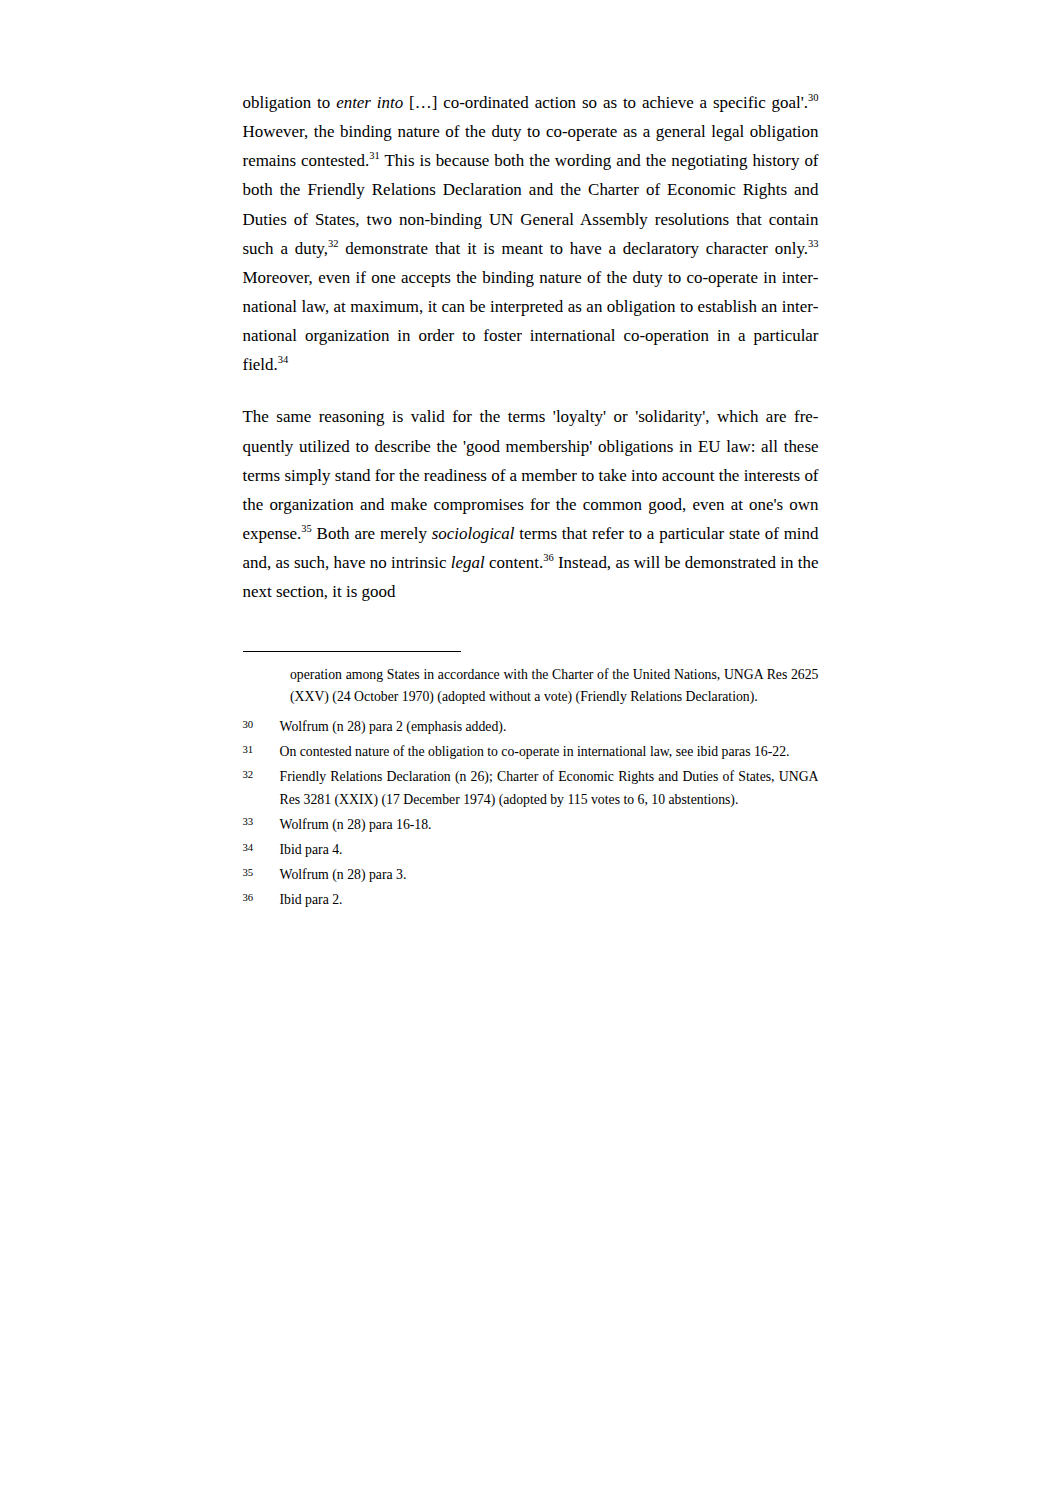obligation to enter into […] co-ordinated action so as to achieve a specific goal'.30 However, the binding nature of the duty to co-operate as a general legal obligation remains contested.31 This is because both the wording and the negotiating history of both the Friendly Relations Declaration and the Charter of Economic Rights and Duties of States, two non-binding UN General Assembly resolutions that contain such a duty,32 demonstrate that it is meant to have a declaratory character only.33 Moreover, even if one accepts the binding nature of the duty to co-operate in international law, at maximum, it can be interpreted as an obligation to establish an international organization in order to foster international co-operation in a particular field.34
The same reasoning is valid for the terms 'loyalty' or 'solidarity', which are frequently utilized to describe the 'good membership' obligations in EU law: all these terms simply stand for the readiness of a member to take into account the interests of the organization and make compromises for the common good, even at one's own expense.35 Both are merely sociological terms that refer to a particular state of mind and, as such, have no intrinsic legal content.36 Instead, as will be demonstrated in the next section, it is good
operation among States in accordance with the Charter of the United Nations, UNGA Res 2625 (XXV) (24 October 1970) (adopted without a vote) (Friendly Relations Declaration).
30
Wolfrum (n 28) para 2 (emphasis added).
31
On contested nature of the obligation to co-operate in international law, see ibid paras 16-22.
32
Friendly Relations Declaration (n 26); Charter of Economic Rights and Duties of States, UNGA Res 3281 (XXIX) (17 December 1974) (adopted by 115 votes to 6, 10 abstentions).
33
Wolfrum (n 28) para 16-18.
34
Ibid para 4.
35
Wolfrum (n 28) para 3.
36
Ibid para 2.